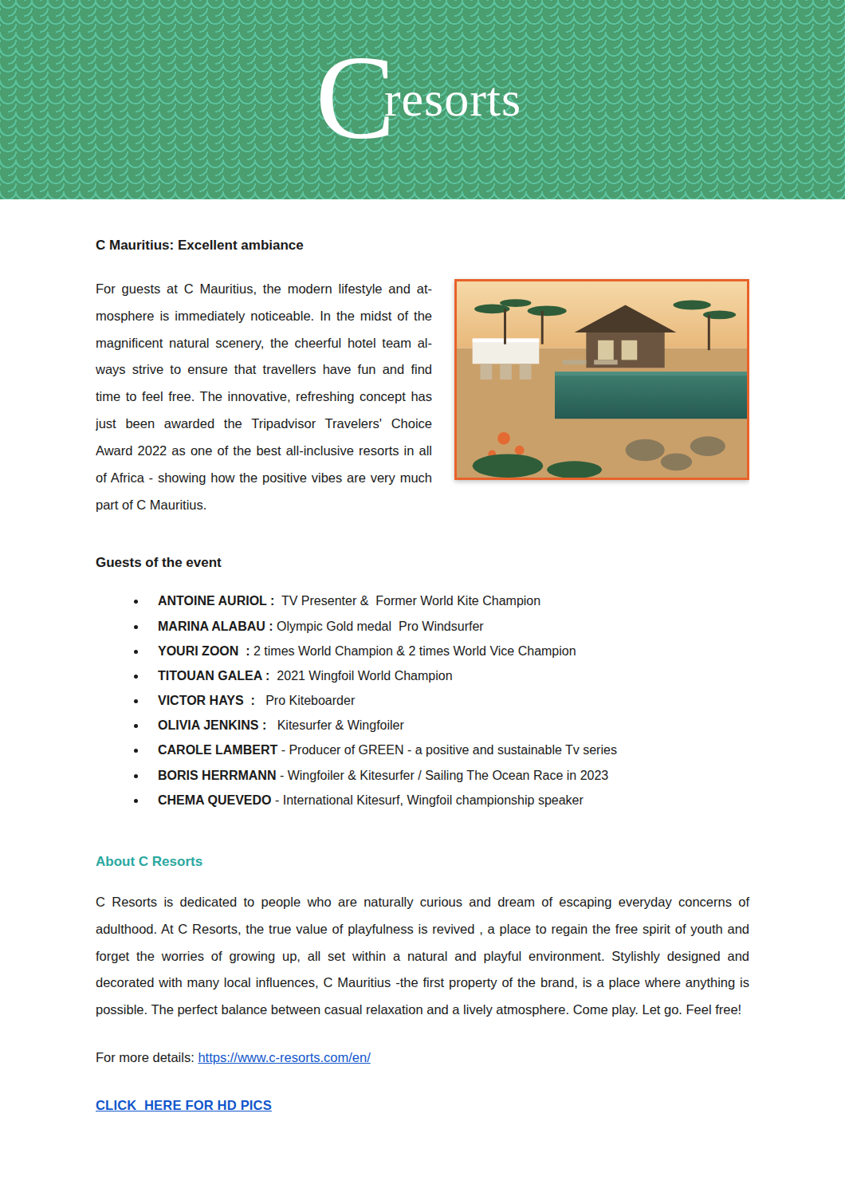Cresorts
C Mauritius: Excellent ambiance
For guests at C Mauritius, the modern lifestyle and atmosphere is immediately noticeable. In the midst of the magnificent natural scenery, the cheerful hotel team always strive to ensure that travellers have fun and find time to feel free. The innovative, refreshing concept has just been awarded the Tripadvisor Travelers' Choice Award 2022 as one of the best all-inclusive resorts in all of Africa - showing how the positive vibes are very much part of C Mauritius.
Guests of the event
ANTOINE AURIOL : TV Presenter & Former World Kite Champion
MARINA ALABAU : Olympic Gold medal Pro Windsurfer
YOURI ZOON : 2 times World Champion & 2 times World Vice Champion
TITOUAN GALEA : 2021 Wingfoil World Champion
VICTOR HAYS : Pro Kiteboarder
OLIVIA JENKINS : Kitesurfer & Wingfoiler
CAROLE LAMBERT - Producer of GREEN - a positive and sustainable Tv series
BORIS HERRMANN - Wingfoiler & Kitesurfer / Sailing The Ocean Race in 2023
CHEMA QUEVEDO - International Kitesurf, Wingfoil championship speaker
About C Resorts
C Resorts is dedicated to people who are naturally curious and dream of escaping everyday concerns of adulthood. At C Resorts, the true value of playfulness is revived , a place to regain the free spirit of youth and forget the worries of growing up, all set within a natural and playful environment. Stylishly designed and decorated with many local influences, C Mauritius -the first property of the brand, is a place where anything is possible. The perfect balance between casual relaxation and a lively atmosphere. Come play. Let go. Feel free!
For more details: https://www.c-resorts.com/en/
CLICK HERE FOR HD PICS